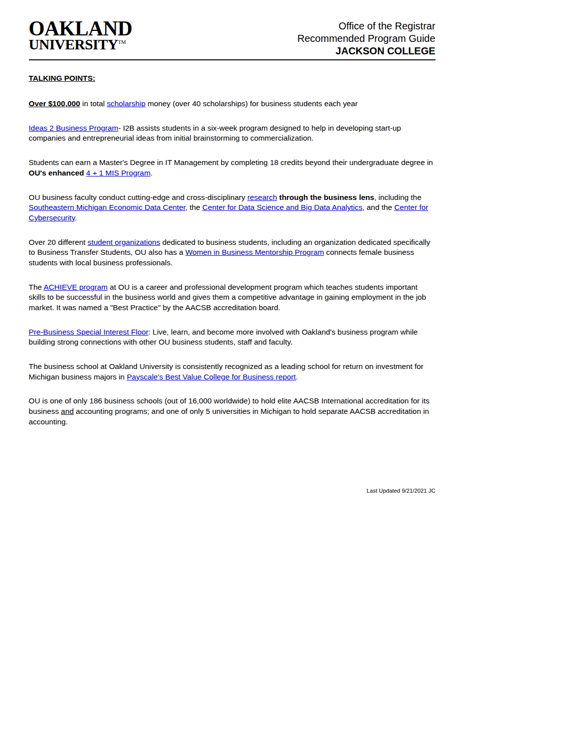OAKLAND UNIVERSITYTM
Office of the Registrar
Recommended Program Guide
JACKSON COLLEGE
TALKING POINTS:
Over $100,000 in total scholarship money (over 40 scholarships) for business students each year
Ideas 2 Business Program- I2B assists students in a six-week program designed to help in developing start-up companies and entrepreneurial ideas from initial brainstorming to commercialization.
Students can earn a Master's Degree in IT Management by completing 18 credits beyond their undergraduate degree in OU's enhanced 4 + 1 MIS Program.
OU business faculty conduct cutting-edge and cross-disciplinary research through the business lens, including the Southeastern Michigan Economic Data Center, the Center for Data Science and Big Data Analytics, and the Center for Cybersecurity.
Over 20 different student organizations dedicated to business students, including an organization dedicated specifically to Business Transfer Students, OU also has a Women in Business Mentorship Program connects female business students with local business professionals.
The ACHIEVE program at OU is a career and professional development program which teaches students important skills to be successful in the business world and gives them a competitive advantage in gaining employment in the job market. It was named a "Best Practice" by the AACSB accreditation board.
Pre-Business Special Interest Floor: Live, learn, and become more involved with Oakland's business program while building strong connections with other OU business students, staff and faculty.
The business school at Oakland University is consistently recognized as a leading school for return on investment for Michigan business majors in Payscale's Best Value College for Business report.
OU is one of only 186 business schools (out of 16,000 worldwide) to hold elite AACSB International accreditation for its business and accounting programs; and one of only 5 universities in Michigan to hold separate AACSB accreditation in accounting.
Last Updated 9/21/2021 JC